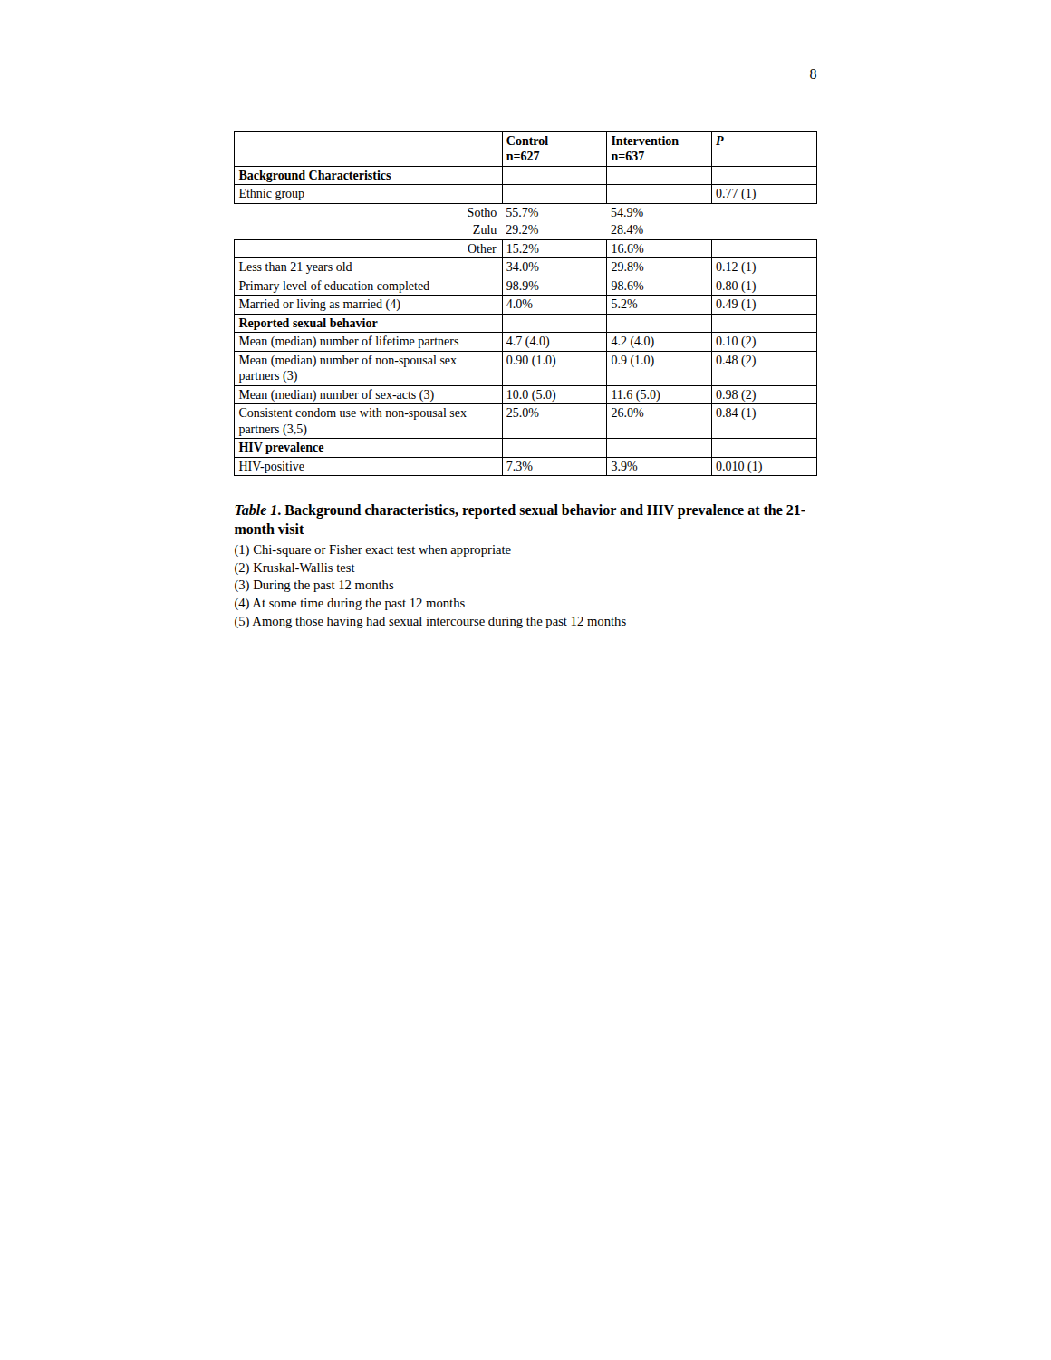8
| | Control n=627 | Intervention n=637 | P |
| Background Characteristics | | | |
| Ethnic group | | | 0.77 (1) |
| Sotho | 55.7% | 54.9% | |
| Zulu | 29.2% | 28.4% | |
| Other | 15.2% | 16.6% | |
| Less than 21 years old | 34.0% | 29.8% | 0.12 (1) |
| Primary level of education completed | 98.9% | 98.6% | 0.80 (1) |
| Married or living as married (4) | 4.0% | 5.2% | 0.49 (1) |
| Reported sexual behavior | | | |
| Mean (median) number of lifetime partners | 4.7 (4.0) | 4.2 (4.0) | 0.10 (2) |
| Mean (median) number of non-spousal sex partners (3) | 0.90 (1.0) | 0.9 (1.0) | 0.48 (2) |
| Mean (median) number of sex-acts (3) | 10.0 (5.0) | 11.6 (5.0) | 0.98 (2) |
| Consistent condom use with non-spousal sex partners (3,5) | 25.0% | 26.0% | 0.84 (1) |
| HIV prevalence | | | |
| HIV-positive | 7.3% | 3.9% | 0.010 (1) |
Table 1. Background characteristics, reported sexual behavior and HIV prevalence at the 21-month visit
(1) Chi-square or Fisher exact test when appropriate
(2) Kruskal-Wallis test
(3) During the past 12 months
(4) At some time during the past 12 months
(5) Among those having had sexual intercourse during the past 12 months